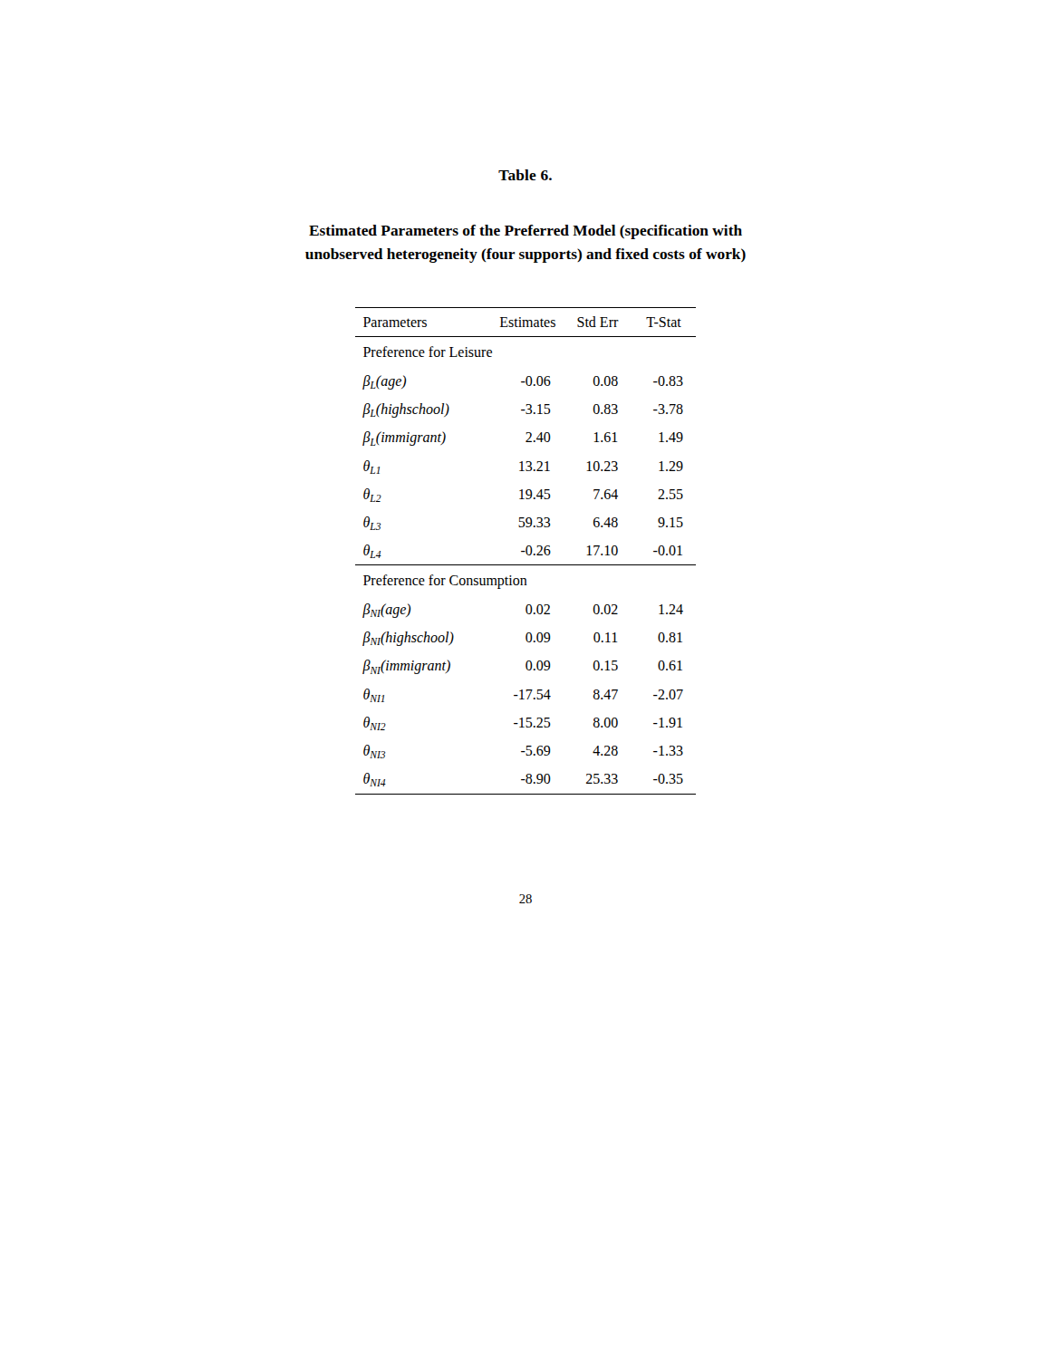Table 6.
Estimated Parameters of the Preferred Model (specification with unobserved heterogeneity (four supports) and fixed costs of work)
| Parameters | Estimates | Std Err | T-Stat |
| --- | --- | --- | --- |
| Preference for Leisure |
| β L (age) | -0.06 | 0.08 | -0.83 |
| β L (highschool) | -3.15 | 0.83 | -3.78 |
| β L (immigrant) | 2.40 | 1.61 | 1.49 |
| θ L1 | 13.21 | 10.23 | 1.29 |
| θ L2 | 19.45 | 7.64 | 2.55 |
| θ L3 | 59.33 | 6.48 | 9.15 |
| θ L4 | -0.26 | 17.10 | -0.01 |
| Preference for Consumption |
| β NI (age) | 0.02 | 0.02 | 1.24 |
| β NI (highschool) | 0.09 | 0.11 | 0.81 |
| β NI (immigrant) | 0.09 | 0.15 | 0.61 |
| θ NI1 | -17.54 | 8.47 | -2.07 |
| θ NI2 | -15.25 | 8.00 | -1.91 |
| θ NI3 | -5.69 | 4.28 | -1.33 |
| θ NI4 | -8.90 | 25.33 | -0.35 |
28